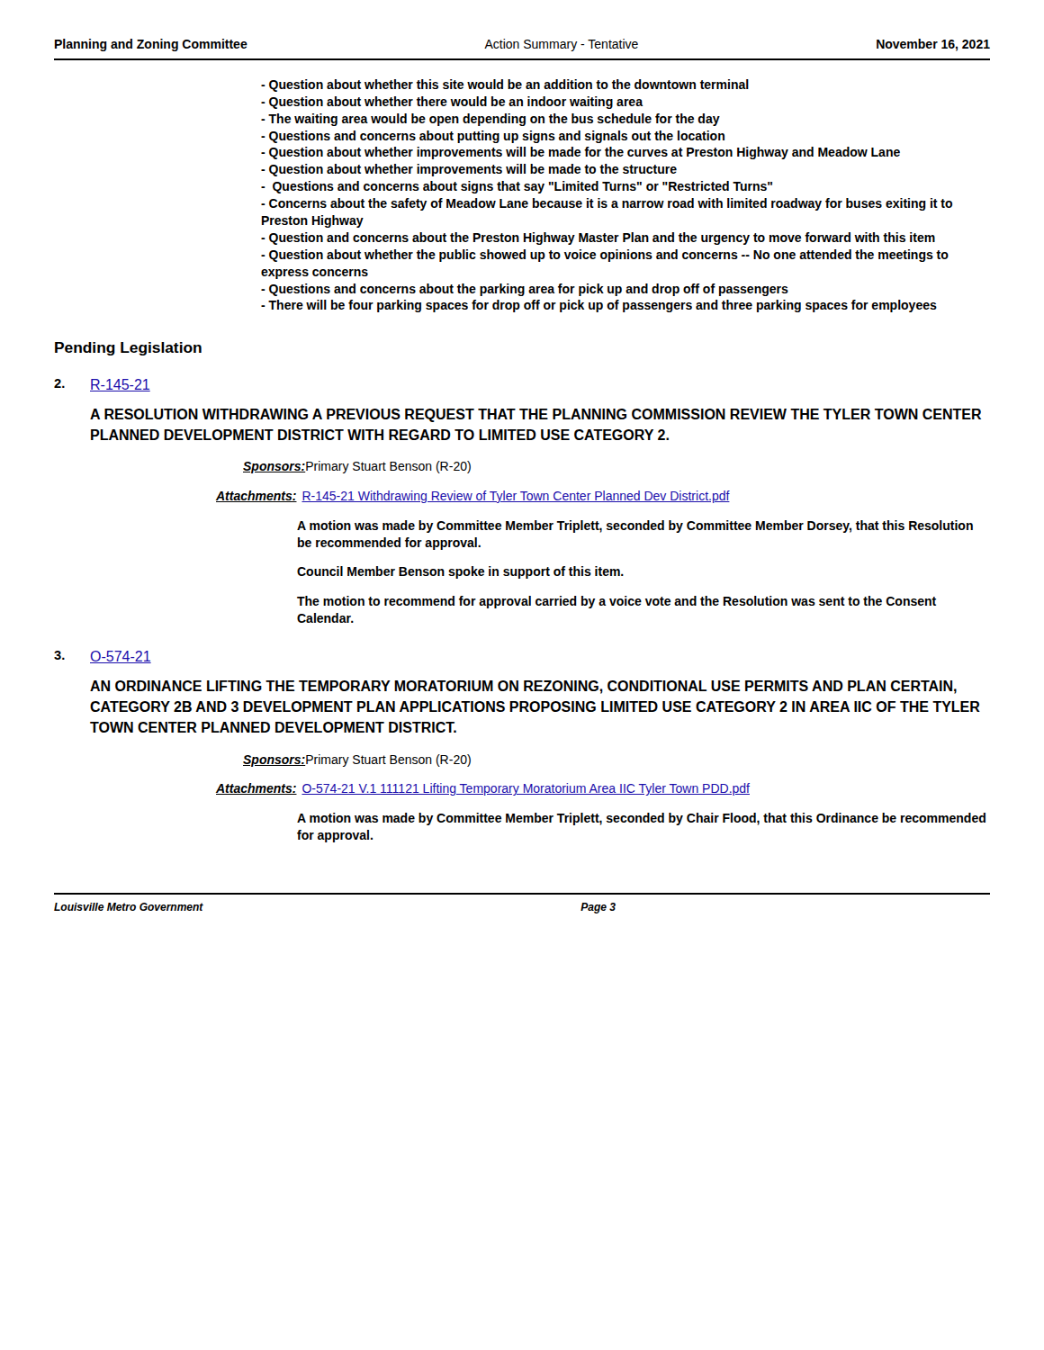Planning and Zoning Committee
Action Summary - Tentative
November 16, 2021
- Question about whether this site would be an addition to the downtown terminal
- Question about whether there would be an indoor waiting area
- The waiting area would be open depending on the bus schedule for the day
- Questions and concerns about putting up signs and signals out the location
- Question about whether improvements will be made for the curves at Preston Highway and Meadow Lane
- Question about whether improvements will be made to the structure
- Questions and concerns about signs that say "Limited Turns" or "Restricted Turns"
- Concerns about the safety of Meadow Lane because it is a narrow road with limited roadway for buses exiting it to Preston Highway
- Question and concerns about the Preston Highway Master Plan and the urgency to move forward with this item
- Question about whether the public showed up to voice opinions and concerns -- No one attended the meetings to express concerns
- Questions and concerns about the parking area for pick up and drop off of passengers
- There will be four parking spaces for drop off or pick up of passengers and three parking spaces for employees
Pending Legislation
2.
R-145-21
A RESOLUTION WITHDRAWING A PREVIOUS REQUEST THAT THE PLANNING COMMISSION REVIEW THE TYLER TOWN CENTER PLANNED DEVELOPMENT DISTRICT WITH REGARD TO LIMITED USE CATEGORY 2.
Sponsors: Primary Stuart Benson (R-20)
Attachments:
R-145-21 Withdrawing Review of Tyler Town Center Planned Dev District.pdf
A motion was made by Committee Member Triplett, seconded by Committee Member Dorsey, that this Resolution be recommended for approval.
Council Member Benson spoke in support of this item.
The motion to recommend for approval carried by a voice vote and the Resolution was sent to the Consent Calendar.
3.
O-574-21
AN ORDINANCE LIFTING THE TEMPORARY MORATORIUM ON REZONING, CONDITIONAL USE PERMITS AND PLAN CERTAIN, CATEGORY 2B AND 3 DEVELOPMENT PLAN APPLICATIONS PROPOSING LIMITED USE CATEGORY 2 IN AREA IIC OF THE TYLER TOWN CENTER PLANNED DEVELOPMENT DISTRICT.
Sponsors: Primary Stuart Benson (R-20)
Attachments:
O-574-21 V.1 111121 Lifting Temporary Moratorium Area IIC Tyler Town PDD.pdf
A motion was made by Committee Member Triplett, seconded by Chair Flood, that this Ordinance be recommended for approval.
Louisville Metro Government
Page 3